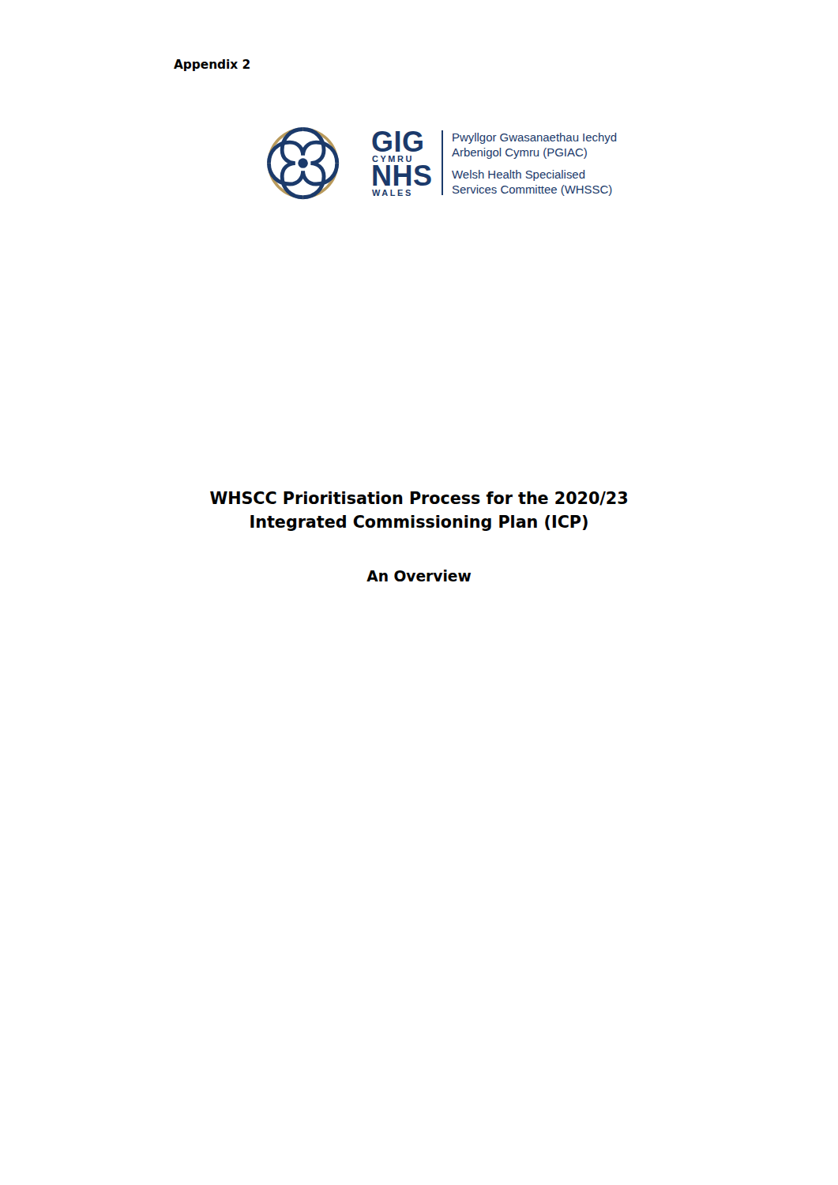Appendix 2
GIG
CYMRU
NHS
WALES
Pwyllgor Gwasanaethau Iechyd
Arbenigol Cymru (PGIAC)
Welsh Health Specialised
Services Committee (WHSSC)
WHSCC Prioritisation Process for the 2020/23
Integrated Commissioning Plan (ICP)
An Overview